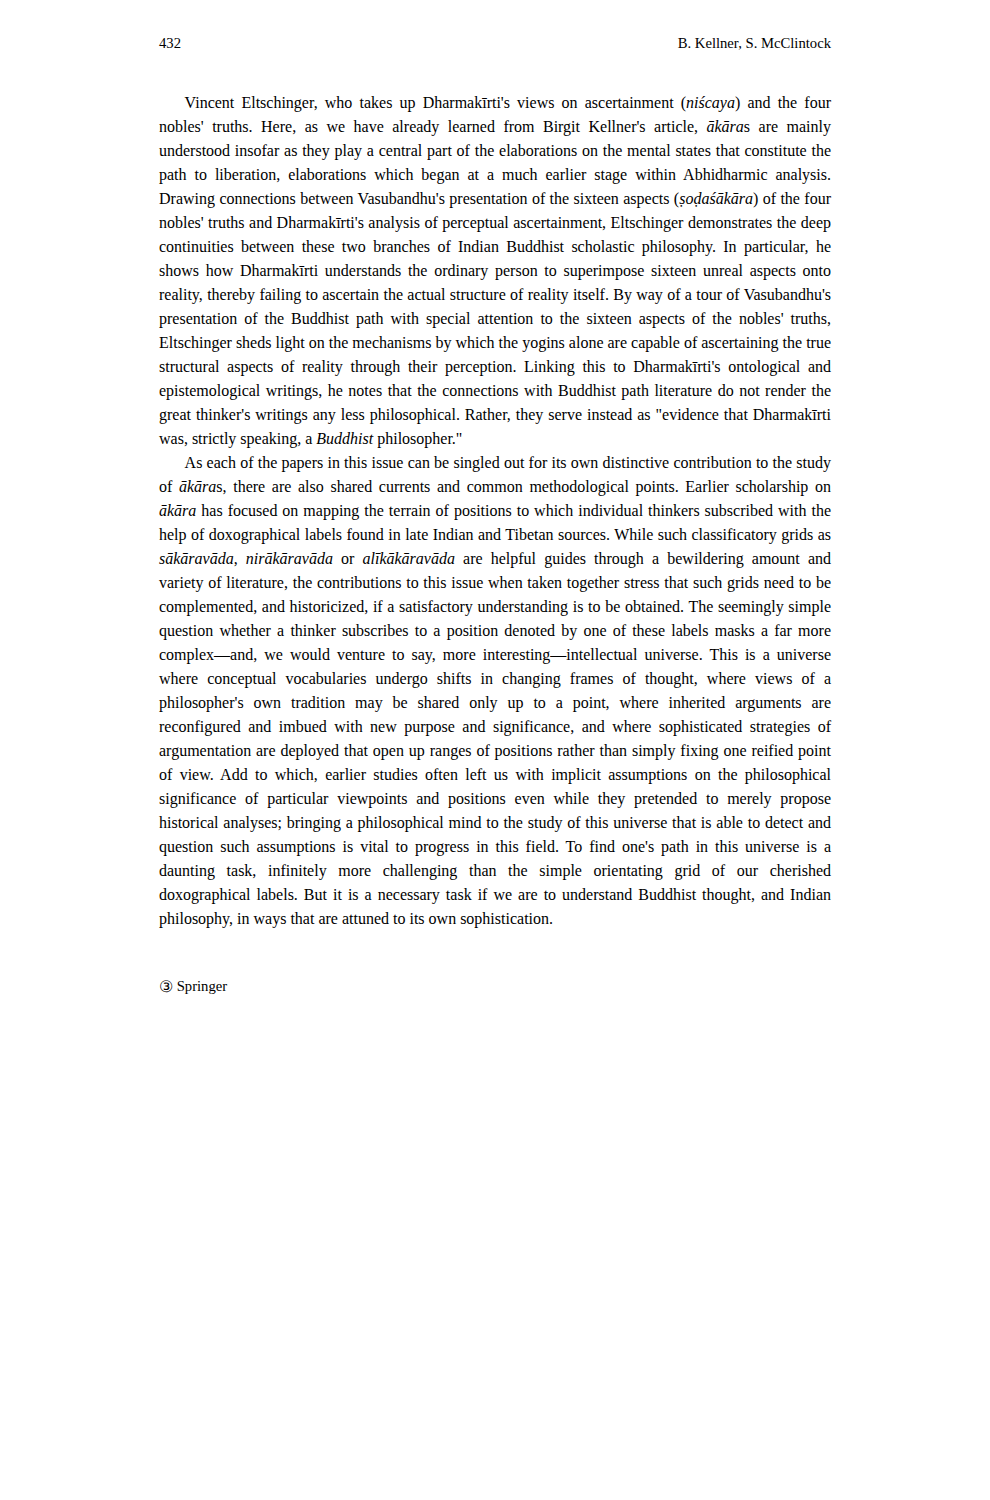432 B. Kellner, S. McClintock
Vincent Eltschinger, who takes up Dharmakīrti's views on ascertainment (niścaya) and the four nobles' truths. Here, as we have already learned from Birgit Kellner's article, ākāras are mainly understood insofar as they play a central part of the elaborations on the mental states that constitute the path to liberation, elaborations which began at a much earlier stage within Abhidharmic analysis. Drawing connections between Vasubandhu's presentation of the sixteen aspects (ṣoḍaśākāra) of the four nobles' truths and Dharmakīrti's analysis of perceptual ascertainment, Eltschinger demonstrates the deep continuities between these two branches of Indian Buddhist scholastic philosophy. In particular, he shows how Dharmakīrti understands the ordinary person to superimpose sixteen unreal aspects onto reality, thereby failing to ascertain the actual structure of reality itself. By way of a tour of Vasubandhu's presentation of the Buddhist path with special attention to the sixteen aspects of the nobles' truths, Eltschinger sheds light on the mechanisms by which the yogins alone are capable of ascertaining the true structural aspects of reality through their perception. Linking this to Dharmakīrti's ontological and epistemological writings, he notes that the connections with Buddhist path literature do not render the great thinker's writings any less philosophical. Rather, they serve instead as "evidence that Dharmakīrti was, strictly speaking, a Buddhist philosopher."
As each of the papers in this issue can be singled out for its own distinctive contribution to the study of ākāras, there are also shared currents and common methodological points. Earlier scholarship on ākāra has focused on mapping the terrain of positions to which individual thinkers subscribed with the help of doxographical labels found in late Indian and Tibetan sources. While such classificatory grids as sākāravāda, nirākāravāda or alīkākāravāda are helpful guides through a bewildering amount and variety of literature, the contributions to this issue when taken together stress that such grids need to be complemented, and historicized, if a satisfactory understanding is to be obtained. The seemingly simple question whether a thinker subscribes to a position denoted by one of these labels masks a far more complex—and, we would venture to say, more interesting—intellectual universe. This is a universe where conceptual vocabularies undergo shifts in changing frames of thought, where views of a philosopher's own tradition may be shared only up to a point, where inherited arguments are reconfigured and imbued with new purpose and significance, and where sophisticated strategies of argumentation are deployed that open up ranges of positions rather than simply fixing one reified point of view. Add to which, earlier studies often left us with implicit assumptions on the philosophical significance of particular viewpoints and positions even while they pretended to merely propose historical analyses; bringing a philosophical mind to the study of this universe that is able to detect and question such assumptions is vital to progress in this field. To find one's path in this universe is a daunting task, infinitely more challenging than the simple orientating grid of our cherished doxographical labels. But it is a necessary task if we are to understand Buddhist thought, and Indian philosophy, in ways that are attuned to its own sophistication.
③ Springer